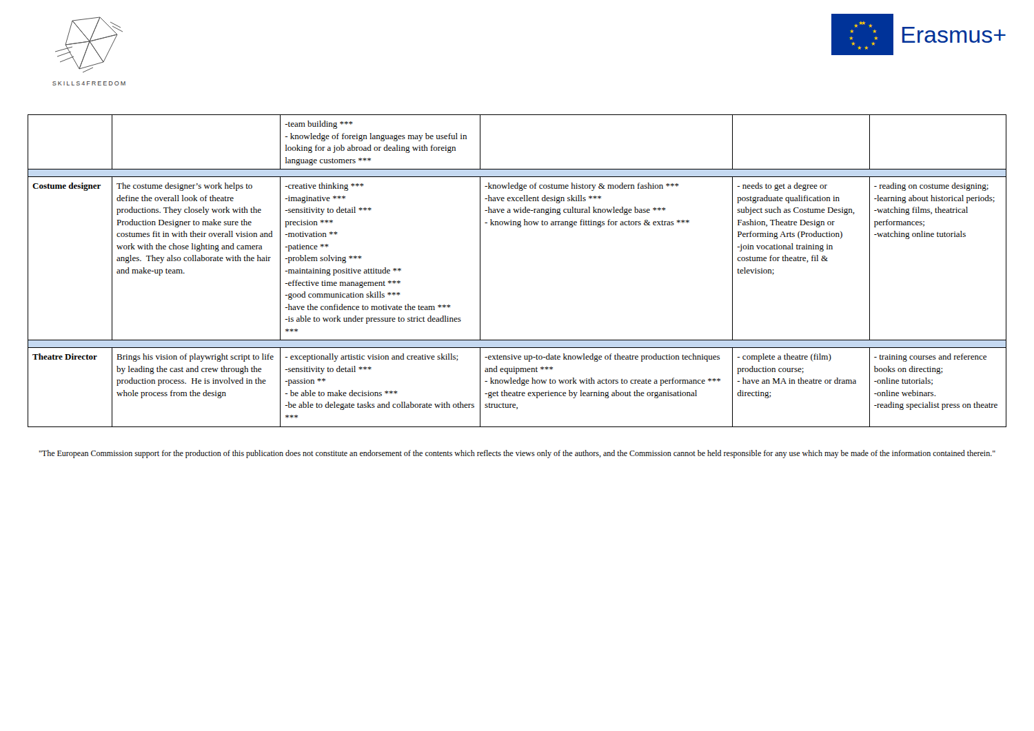SKILLS4FREEDOM
★ ★ ★ ★ ★ ★ ★ ★ ★ ★ ★ ★
Erasmus+
| | | -team building *** - knowledge of foreign languages may be useful in looking for a job abroad or dealing with foreign language customers *** | | | |
| Costume designer | The costume designer’s work helps to define the overall look of theatre productions. They closely work with the Production Designer to make sure the costumes fit in with their overall vision and work with the chose lighting and camera angles. They also collaborate with the hair and make-up team. | -creative thinking *** -imaginative *** -sensitivity to detail *** precision *** -motivation ** -patience ** -problem solving *** -maintaining positive attitude ** -effective time management *** -good communication skills *** -have the confidence to motivate the team *** -is able to work under pressure to strict deadlines *** | -knowledge of costume history & modern fashion *** -have excellent design skills *** -have a wide-ranging cultural knowledge base *** - knowing how to arrange fittings for actors & extras *** | - needs to get a degree or postgraduate qualification in subject such as Costume Design, Fashion, Theatre Design or Performing Arts (Production) -join vocational training in costume for theatre, fil & television; | - reading on costume designing; -learning about historical periods; -watching films, theatrical performances; -watching online tutorials |
| Theatre Director | Brings his vision of playwright script to life by leading the cast and crew through the production process. He is involved in the whole process from the design | - exceptionally artistic vision and creative skills; -sensitivity to detail *** -passion ** - be able to make decisions *** -be able to delegate tasks and collaborate with others *** | -extensive up-to-date knowledge of theatre production techniques and equipment *** - knowledge how to work with actors to create a performance *** -get theatre experience by learning about the organisational structure, | - complete a theatre (film) production course; - have an MA in theatre or drama directing; | - training courses and reference books on directing; -online tutorials; -online webinars. -reading specialist press on theatre |
"The European Commission support for the production of this publication does not constitute an endorsement of the contents which reflects the views only of the authors, and the Commission cannot be held responsible for any use which may be made of the information contained therein."